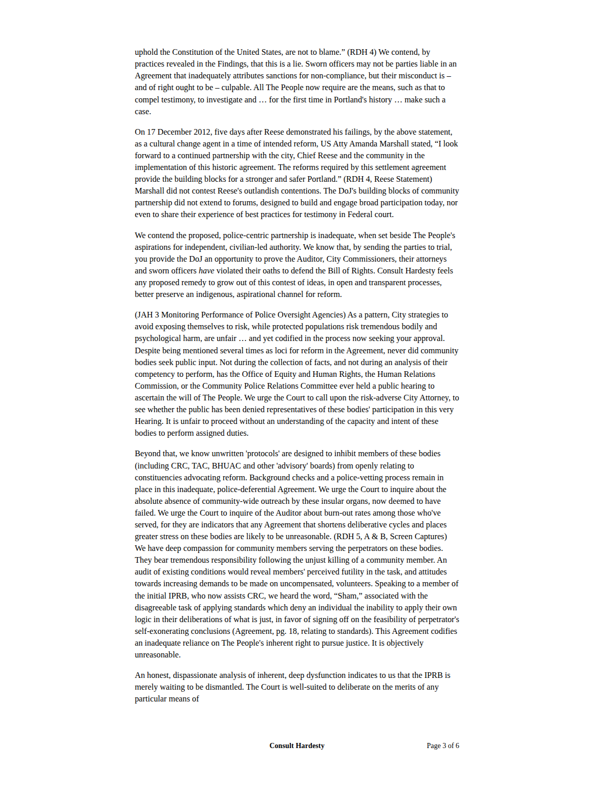uphold the Constitution of the United States, are not to blame.” (RDH 4) We contend, by practices revealed in the Findings, that this is a lie. Sworn officers may not be parties liable in an Agreement that inadequately attributes sanctions for non-compliance, but their misconduct is – and of right ought to be – culpable. All The People now require are the means, such as that to compel testimony, to investigate and … for the first time in Portland's history … make such a case.
On 17 December 2012, five days after Reese demonstrated his failings, by the above statement, as a cultural change agent in a time of intended reform, US Atty Amanda Marshall stated, “I look forward to a continued partnership with the city, Chief Reese and the community in the implementation of this historic agreement. The reforms required by this settlement agreement provide the building blocks for a stronger and safer Portland.” (RDH 4, Reese Statement) Marshall did not contest Reese's outlandish contentions. The DoJ's building blocks of community partnership did not extend to forums, designed to build and engage broad participation today, nor even to share their experience of best practices for testimony in Federal court.
We contend the proposed, police-centric partnership is inadequate, when set beside The People's aspirations for independent, civilian-led authority. We know that, by sending the parties to trial, you provide the DoJ an opportunity to prove the Auditor, City Commissioners, their attorneys and sworn officers have violated their oaths to defend the Bill of Rights. Consult Hardesty feels any proposed remedy to grow out of this contest of ideas, in open and transparent processes, better preserve an indigenous, aspirational channel for reform.
(JAH 3 Monitoring Performance of Police Oversight Agencies) As a pattern, City strategies to avoid exposing themselves to risk, while protected populations risk tremendous bodily and psychological harm, are unfair … and yet codified in the process now seeking your approval. Despite being mentioned several times as loci for reform in the Agreement, never did community bodies seek public input. Not during the collection of facts, and not during an analysis of their competency to perform, has the Office of Equity and Human Rights, the Human Relations Commission, or the Community Police Relations Committee ever held a public hearing to ascertain the will of The People. We urge the Court to call upon the risk-adverse City Attorney, to see whether the public has been denied representatives of these bodies' participation in this very Hearing. It is unfair to proceed without an understanding of the capacity and intent of these bodies to perform assigned duties.
Beyond that, we know unwritten 'protocols' are designed to inhibit members of these bodies (including CRC, TAC, BHUAC and other 'advisory' boards) from openly relating to constituencies advocating reform. Background checks and a police-vetting process remain in place in this inadequate, police-deferential Agreement. We urge the Court to inquire about the absolute absence of community-wide outreach by these insular organs, now deemed to have failed. We urge the Court to inquire of the Auditor about burn-out rates among those who've served, for they are indicators that any Agreement that shortens deliberative cycles and places greater stress on these bodies are likely to be unreasonable. (RDH 5, A & B, Screen Captures) We have deep compassion for community members serving the perpetrators on these bodies. They bear tremendous responsibility following the unjust killing of a community member. An audit of existing conditions would reveal members' perceived futility in the task, and attitudes towards increasing demands to be made on uncompensated, volunteers. Speaking to a member of the initial IPRB, who now assists CRC, we heard the word, “Sham,” associated with the disagreeable task of applying standards which deny an individual the inability to apply their own logic in their deliberations of what is just, in favor of signing off on the feasibility of perpetrator's self-exonerating conclusions (Agreement, pg. 18, relating to standards). This Agreement codifies an inadequate reliance on The People's inherent right to pursue justice. It is objectively unreasonable.
An honest, dispassionate analysis of inherent, deep dysfunction indicates to us that the IPRB is merely waiting to be dismantled. The Court is well-suited to deliberate on the merits of any particular means of
Consult Hardesty Page 3 of 6